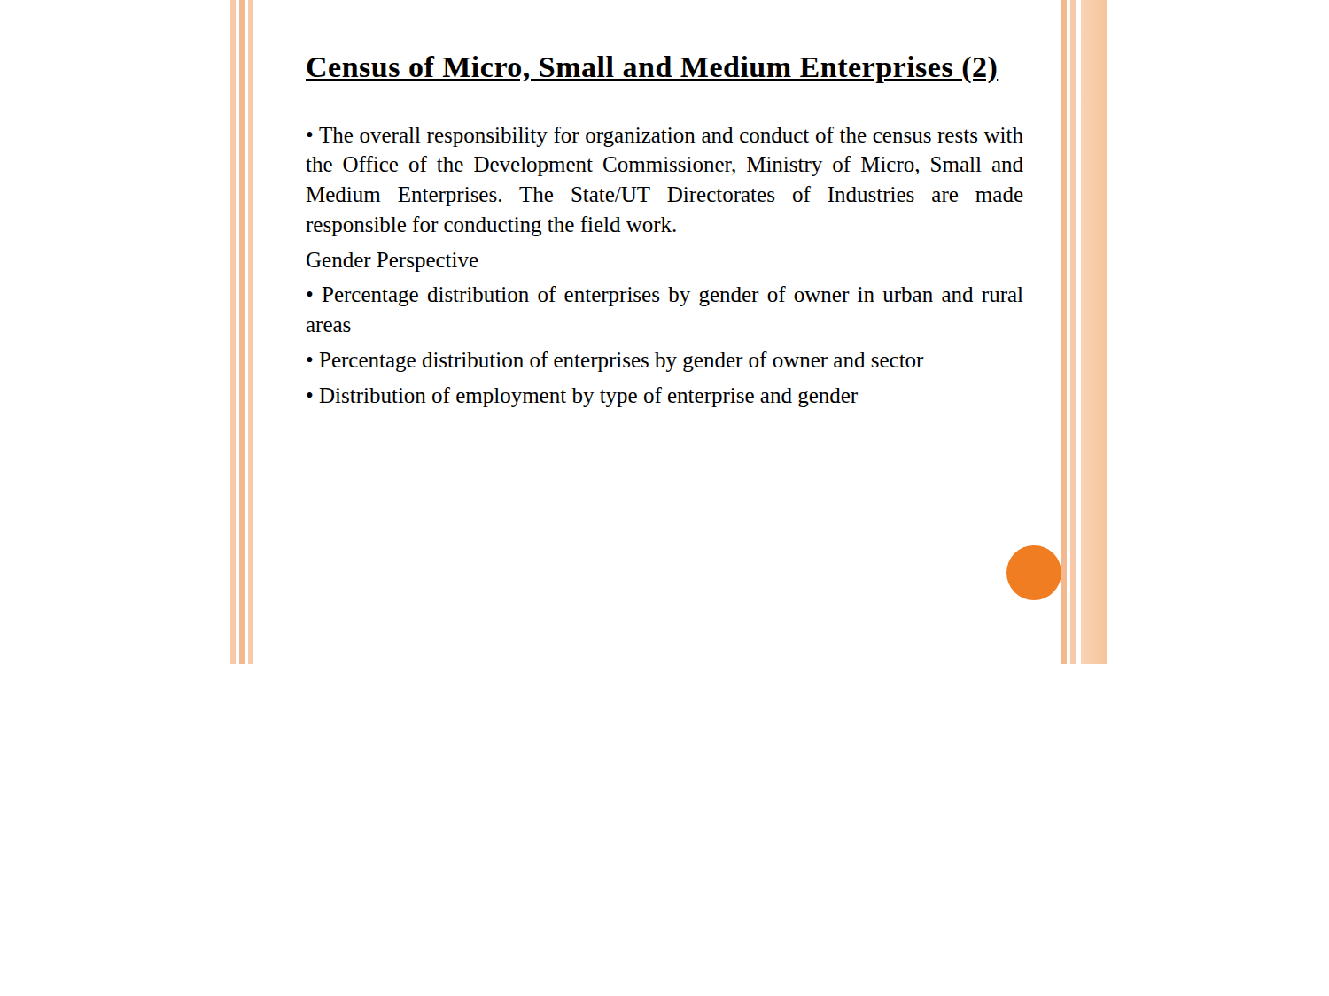Census of Micro, Small and Medium Enterprises (2)
• The overall responsibility for organization and conduct of the census rests with the Office of the Development Commissioner, Ministry of Micro, Small and Medium Enterprises. The State/UT Directorates of Industries are made responsible for conducting the field work.
Gender Perspective
• Percentage distribution of enterprises by gender of owner in urban and rural areas
• Percentage distribution of enterprises by gender of owner and sector
• Distribution of employment by type of enterprise and gender